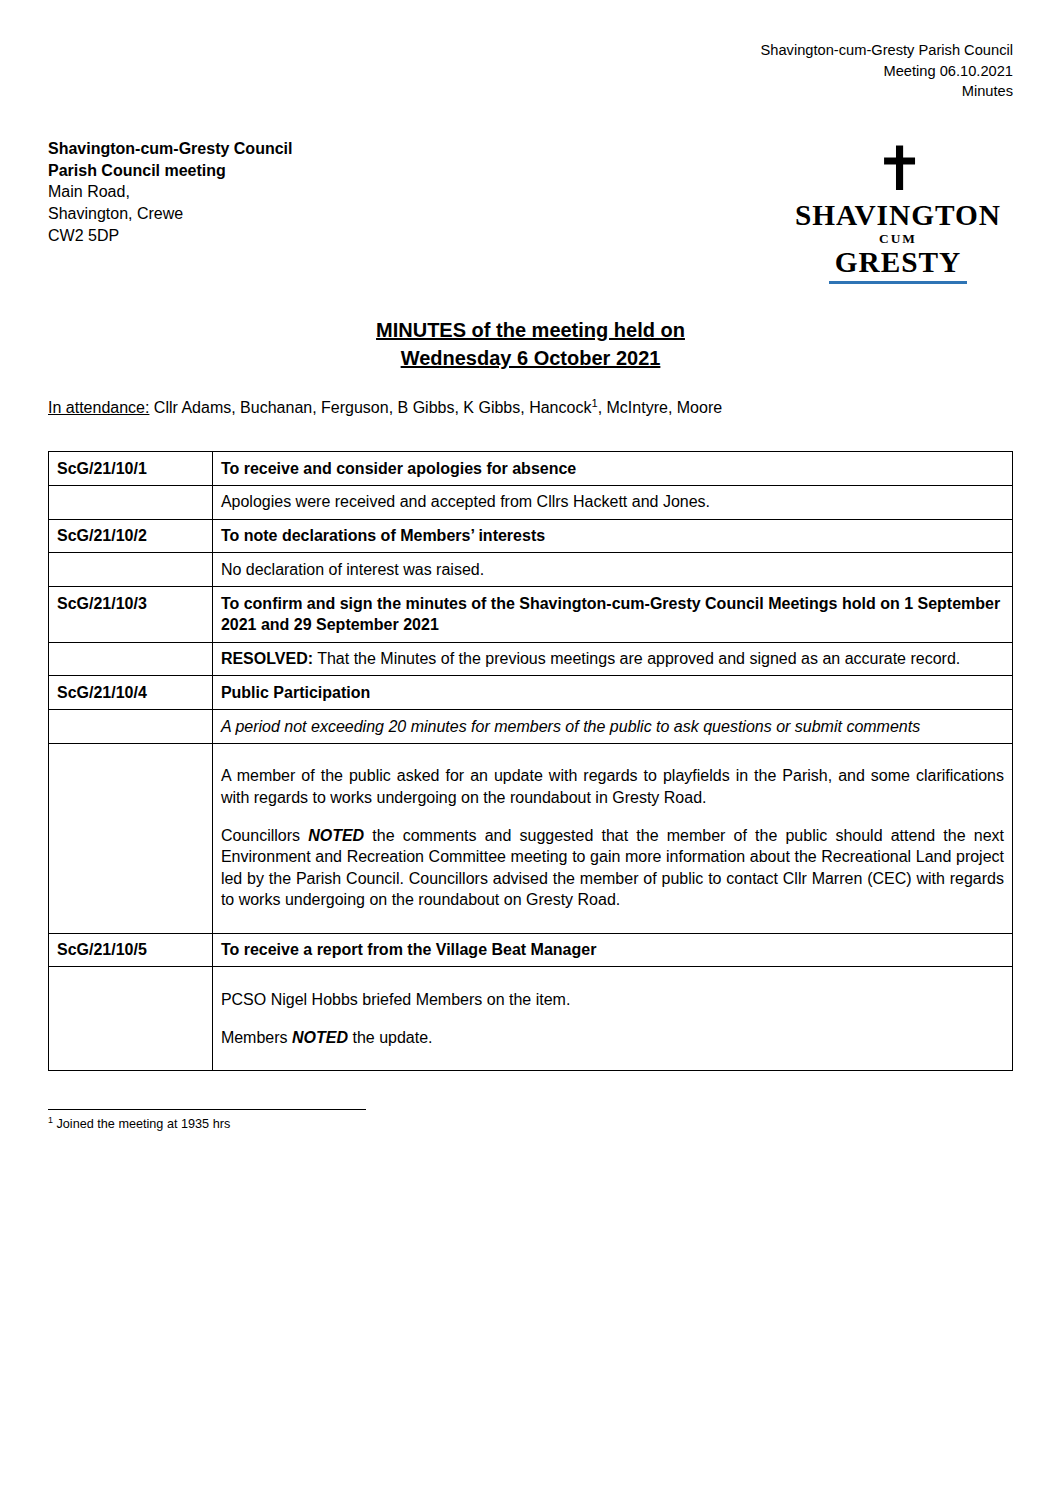Shavington-cum-Gresty Parish Council
Meeting 06.10.2021
Minutes
Shavington-cum-Gresty Council
Parish Council meeting
Main Road,
Shavington, Crewe
CW2 5DP
✝
SHAVINGTON
CUM
GRESTY
MINUTES of the meeting held on
Wednesday 6 October 2021
In attendance: Cllr Adams, Buchanan, Ferguson, B Gibbs, K Gibbs, Hancock1, McIntyre, Moore
| ScG/21/10/1 | To receive and consider apologies for absence |
| | Apologies were received and accepted from Cllrs Hackett and Jones. |
| ScG/21/10/2 | To note declarations of Members’ interests |
| | No declaration of interest was raised. |
| ScG/21/10/3 | To confirm and sign the minutes of the Shavington-cum-Gresty Council Meetings hold on 1 September 2021 and 29 September 2021 |
| | RESOLVED: That the Minutes of the previous meetings are approved and signed as an accurate record. |
| ScG/21/10/4 | Public Participation |
| | A period not exceeding 20 minutes for members of the public to ask questions or submit comments |
| | A member of the public asked for an update with regards to playfields in the Parish, and some clarifications with regards to works undergoing on the roundabout in Gresty Road. Councillors NOTED the comments and suggested that the member of the public should attend the next Environment and Recreation Committee meeting to gain more information about the Recreational Land project led by the Parish Council. Councillors advised the member of public to contact Cllr Marren (CEC) with regards to works undergoing on the roundabout on Gresty Road. |
| ScG/21/10/5 | To receive a report from the Village Beat Manager |
| | PCSO Nigel Hobbs briefed Members on the item. Members NOTED the update. |
1 Joined the meeting at 1935 hrs